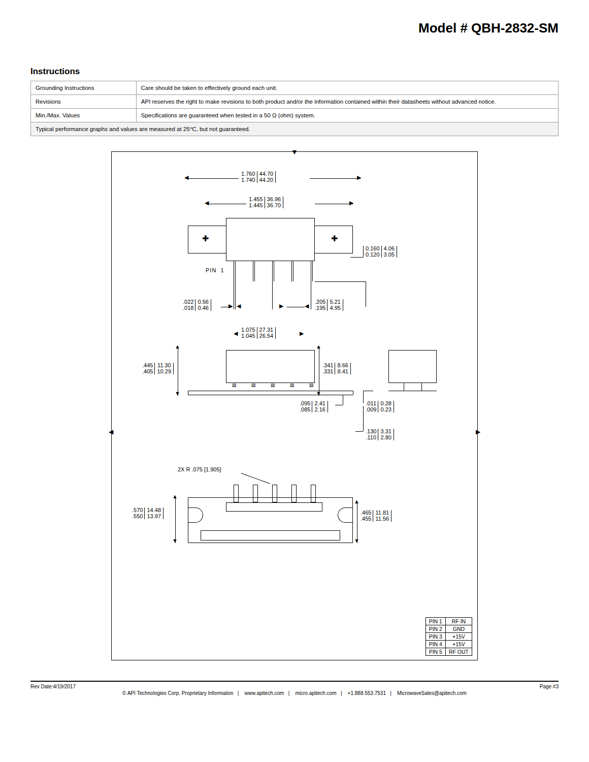Model # QBH-2832-SM
Instructions
| Grounding Instructions | Care should be taken to effectively ground each unit. |
| Revisions | API reserves the right to make revisions to both product and/or the information contained within their datasheets without advanced notice. |
| Min./Max. Values | Specifications are guaranteed when tested in a 50 Ω (ohm) system. |
| Typical performance graphs and values are measured at 25°C, but not guaranteed. |
▼ ◀ ▶ 1.760 / 1.740 [44.70 / 44.20]
1.760
1.740 44.70
44.20
◀
▶
1.455
1.445 36.96
36.70
◀
▶
✚
✚
0.160
0.120 4.06
3.05
PIN 1
.022
.018 0.56
0.46
▶
◀
.205
.195 5.21
4.95
▶
◀
1.075
1.045 27.31
26.54
◀
▶
▤
▤
▤
▤
▤
.445
.405 11.30
10.29
▲
▼
.341
.331 8.66
8.41
▲
▼
.095
.085 2.41
2.16
.011
.009 0.28
0.23
.130
.110 3.31
2.80
2X R .075 [1.905]
.570
.550 14.48
13.97
▲
▼
.465
.455 11.81
11.56
▲
▼
| PIN 1 | RF IN |
| PIN 2 | GND |
| PIN 3 | +15V |
| PIN 4 | +15V |
| PIN 5 | RF OUT |
Rev Date:4/19/2017 Page #3
© API Technologies Corp. Proprietary Information | www.apitech.com | micro.apitech.com | +1.888.553.7531 | MicrowaveSales@apitech.com